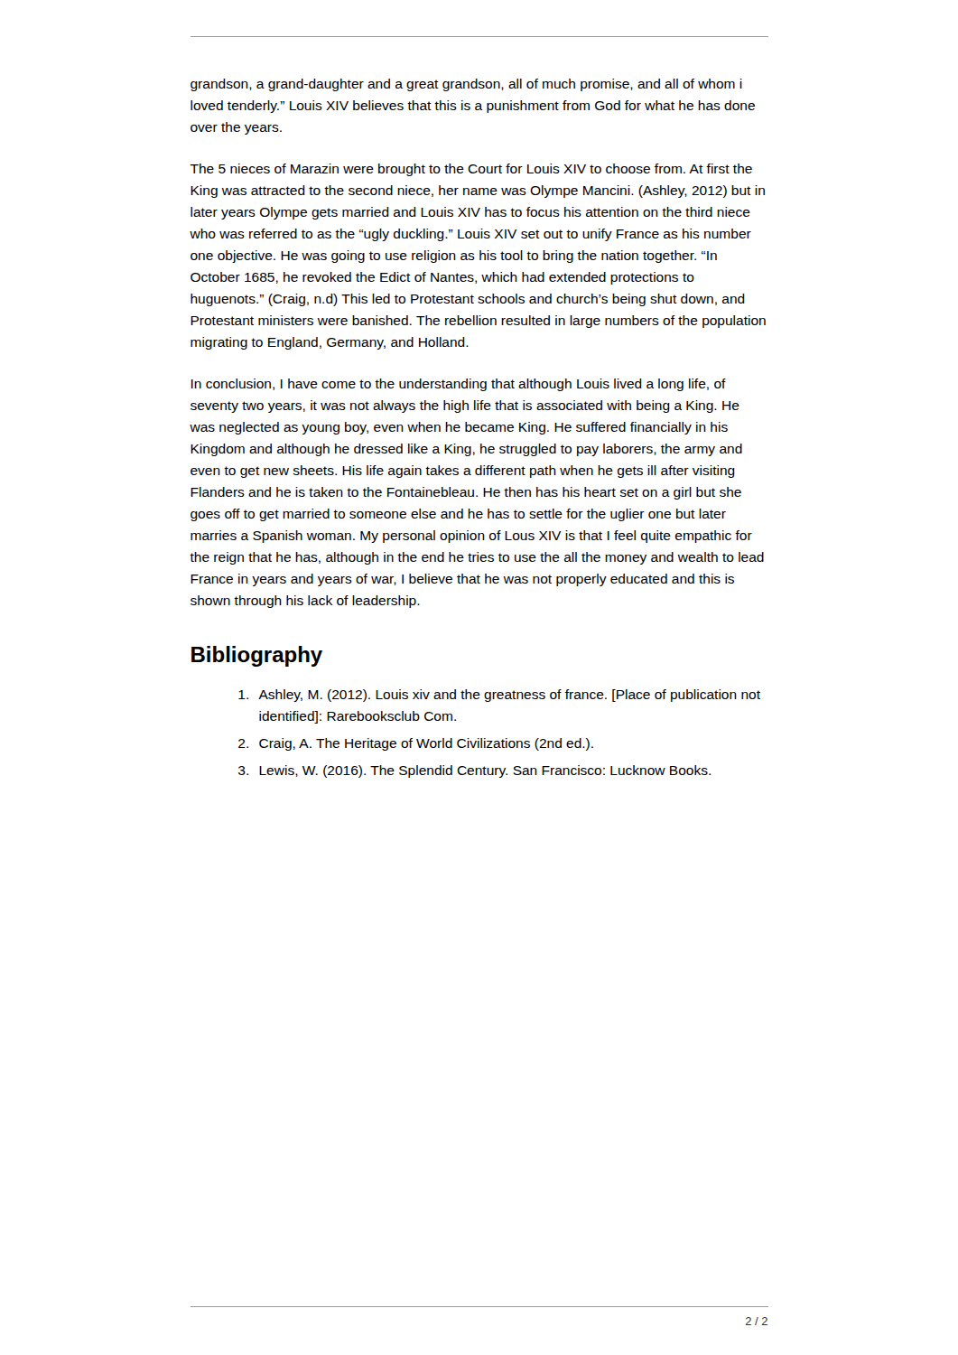grandson, a grand-daughter and a great grandson, all of much promise, and all of whom i loved tenderly.” Louis XIV believes that this is a punishment from God for what he has done over the years.
The 5 nieces of Marazin were brought to the Court for Louis XIV to choose from. At first the King was attracted to the second niece, her name was Olympe Mancini. (Ashley, 2012) but in later years Olympe gets married and Louis XIV has to focus his attention on the third niece who was referred to as the “ugly duckling.” Louis XIV set out to unify France as his number one objective. He was going to use religion as his tool to bring the nation together. “In October 1685, he revoked the Edict of Nantes, which had extended protections to huguenots.” (Craig, n.d) This led to Protestant schools and church’s being shut down, and Protestant ministers were banished. The rebellion resulted in large numbers of the population migrating to England, Germany, and Holland.
In conclusion, I have come to the understanding that although Louis lived a long life, of seventy two years, it was not always the high life that is associated with being a King. He was neglected as young boy, even when he became King. He suffered financially in his Kingdom and although he dressed like a King, he struggled to pay laborers, the army and even to get new sheets. His life again takes a different path when he gets ill after visiting Flanders and he is taken to the Fontainebleau. He then has his heart set on a girl but she goes off to get married to someone else and he has to settle for the uglier one but later marries a Spanish woman. My personal opinion of Lous XIV is that I feel quite empathic for the reign that he has, although in the end he tries to use the all the money and wealth to lead France in years and years of war, I believe that he was not properly educated and this is shown through his lack of leadership.
Bibliography
Ashley, M. (2012). Louis xiv and the greatness of france. [Place of publication not identified]: Rarebooksclub Com.
Craig, A. The Heritage of World Civilizations (2nd ed.).
Lewis, W. (2016). The Splendid Century. San Francisco: Lucknow Books.
2 / 2